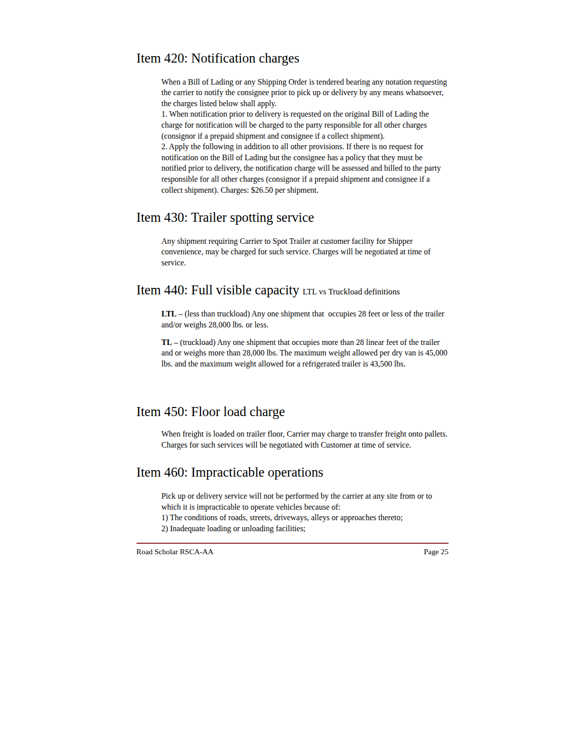Item 420: Notification charges
When a Bill of Lading or any Shipping Order is tendered bearing any notation requesting the carrier to notify the consignee prior to pick up or delivery by any means whatsoever, the charges listed below shall apply.
1. When notification prior to delivery is requested on the original Bill of Lading the charge for notification will be charged to the party responsible for all other charges (consignor if a prepaid shipment and consignee if a collect shipment).
2. Apply the following in addition to all other provisions. If there is no request for notification on the Bill of Lading but the consignee has a policy that they must be notified prior to delivery, the notification charge will be assessed and billed to the party responsible for all other charges (consignor if a prepaid shipment and consignee if a collect shipment). Charges: $26.50 per shipment.
Item 430: Trailer spotting service
Any shipment requiring Carrier to Spot Trailer at customer facility for Shipper convenience, may be charged for such service. Charges will be negotiated at time of service.
Item 440: Full visible capacity LTL vs Truckload definitions
LTL – (less than truckload) Any one shipment that occupies 28 feet or less of the trailer and/or weighs 28,000 lbs. or less.
TL – (truckload) Any one shipment that occupies more than 28 linear feet of the trailer and or weighs more than 28,000 lbs. The maximum weight allowed per dry van is 45,000 lbs. and the maximum weight allowed for a refrigerated trailer is 43,500 lbs.
Item 450: Floor load charge
When freight is loaded on trailer floor, Carrier may charge to transfer freight onto pallets. Charges for such services will be negotiated with Customer at time of service.
Item 460: Impracticable operations
Pick up or delivery service will not be performed by the carrier at any site from or to which it is impracticable to operate vehicles because of:
1) The conditions of roads, streets, driveways, alleys or approaches thereto;
2) Inadequate loading or unloading facilities;
Road Scholar RSCA-AA Page 25